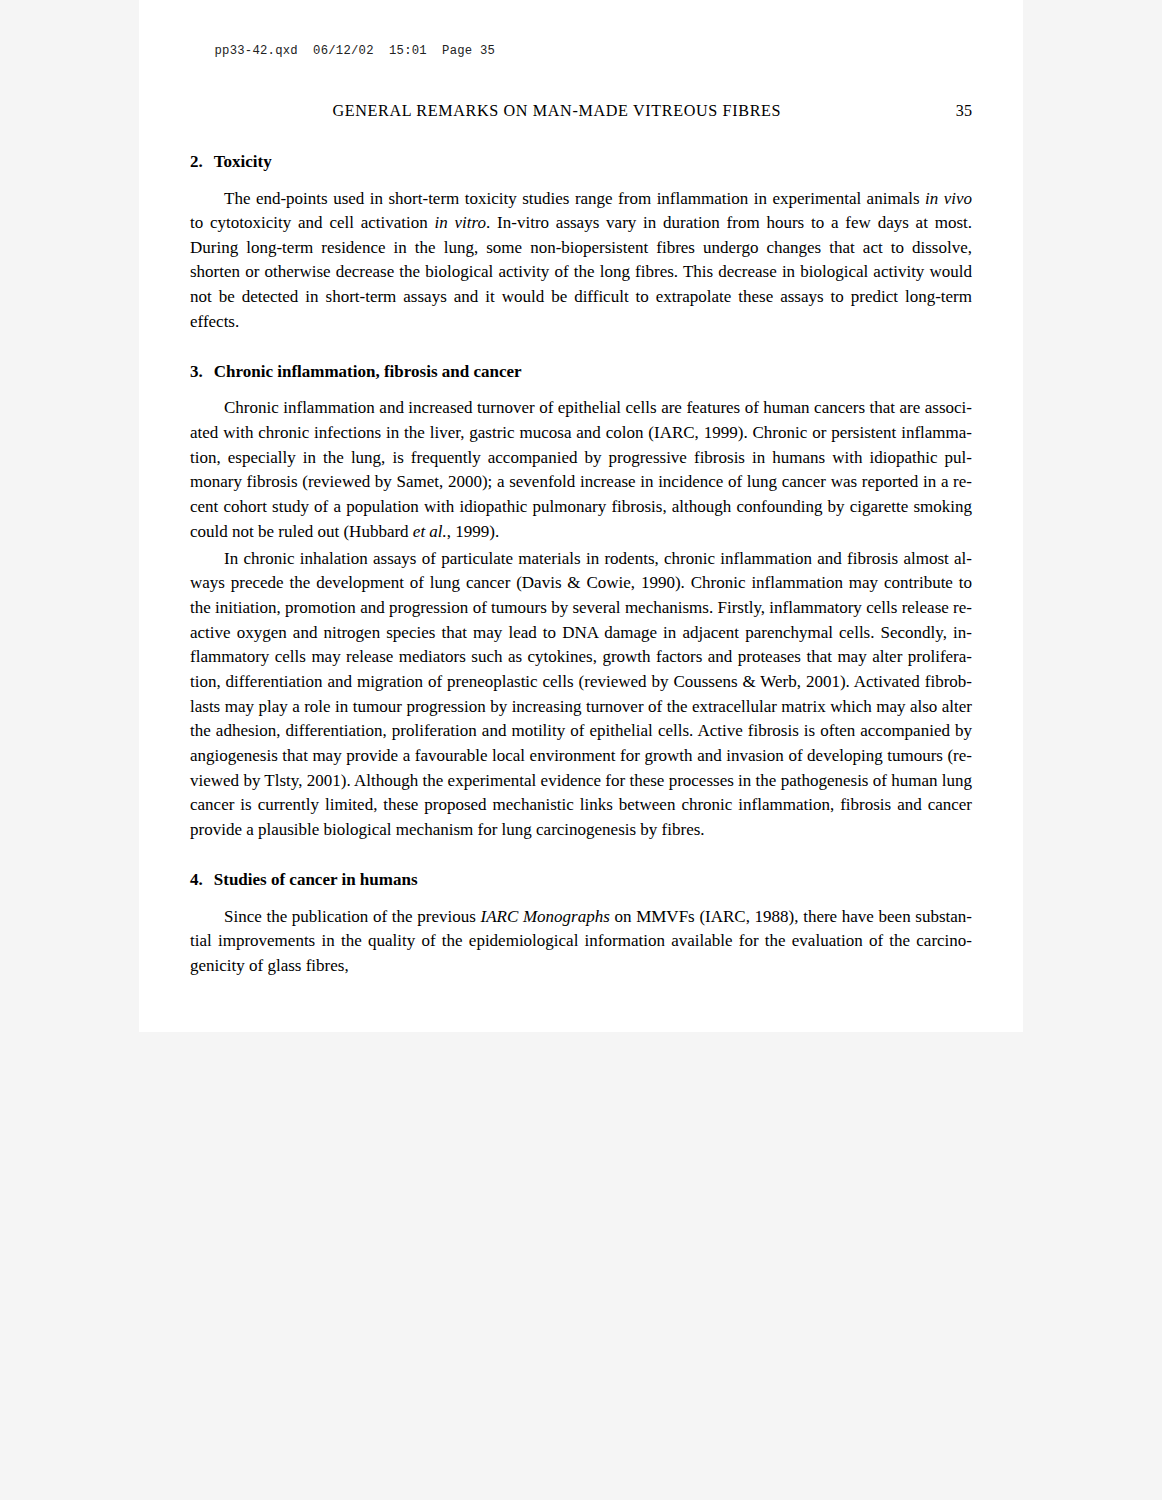pp33-42.qxd 06/12/02 15:01 Page 35
General remarks on man-made vitreous fibres 35
2. Toxicity
The end-points used in short-term toxicity studies range from inflammation in experimental animals in vivo to cytotoxicity and cell activation in vitro. In-vitro assays vary in duration from hours to a few days at most. During long-term residence in the lung, some non-biopersistent fibres undergo changes that act to dissolve, shorten or otherwise decrease the biological activity of the long fibres. This decrease in biological activity would not be detected in short-term assays and it would be difficult to extrapolate these assays to predict long-term effects.
3. Chronic inflammation, fibrosis and cancer
Chronic inflammation and increased turnover of epithelial cells are features of human cancers that are associated with chronic infections in the liver, gastric mucosa and colon (IARC, 1999). Chronic or persistent inflammation, especially in the lung, is frequently accompanied by progressive fibrosis in humans with idiopathic pulmonary fibrosis (reviewed by Samet, 2000); a sevenfold increase in incidence of lung cancer was reported in a recent cohort study of a population with idiopathic pulmonary fibrosis, although confounding by cigarette smoking could not be ruled out (Hubbard et al., 1999).
In chronic inhalation assays of particulate materials in rodents, chronic inflammation and fibrosis almost always precede the development of lung cancer (Davis & Cowie, 1990). Chronic inflammation may contribute to the initiation, promotion and progression of tumours by several mechanisms. Firstly, inflammatory cells release reactive oxygen and nitrogen species that may lead to DNA damage in adjacent parenchymal cells. Secondly, inflammatory cells may release mediators such as cytokines, growth factors and proteases that may alter proliferation, differentiation and migration of preneoplastic cells (reviewed by Coussens & Werb, 2001). Activated fibroblasts may play a role in tumour progression by increasing turnover of the extracellular matrix which may also alter the adhesion, differentiation, proliferation and motility of epithelial cells. Active fibrosis is often accompanied by angiogenesis that may provide a favourable local environment for growth and invasion of developing tumours (reviewed by Tlsty, 2001). Although the experimental evidence for these processes in the pathogenesis of human lung cancer is currently limited, these proposed mechanistic links between chronic inflammation, fibrosis and cancer provide a plausible biological mechanism for lung carcinogenesis by fibres.
4. Studies of cancer in humans
Since the publication of the previous IARC Monographs on MMVFs (IARC, 1988), there have been substantial improvements in the quality of the epidemiological information available for the evaluation of the carcinogenicity of glass fibres,